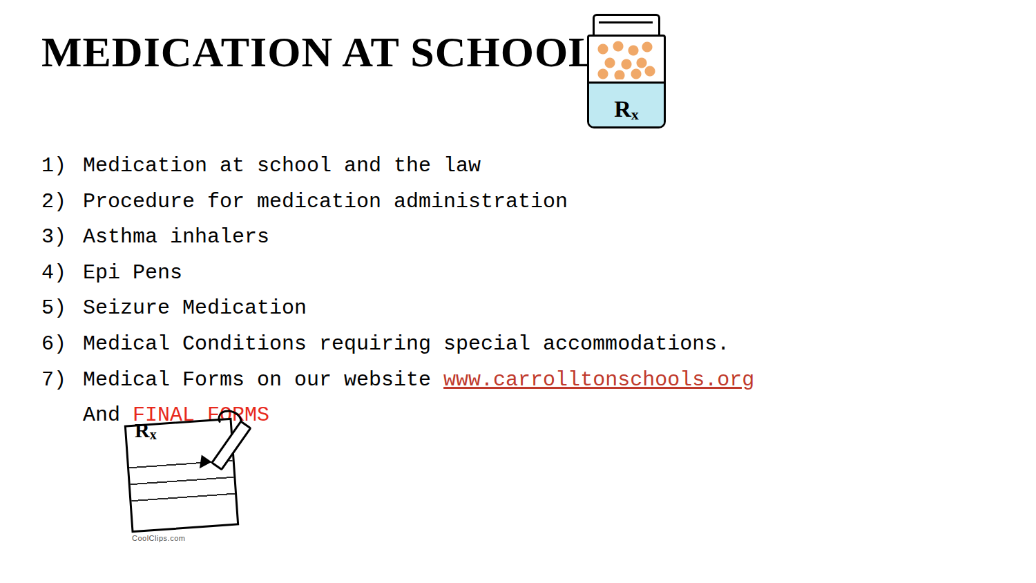Medication at School
Rx
Medication at school and the law
Procedure for medication administration
Asthma inhalers
Epi Pens
Seizure Medication
Medical Conditions requiring special accommodations.
Medical Forms on our website www.carrolltonschools.org
And FINAL FORMS
Rx
CoolClips.com